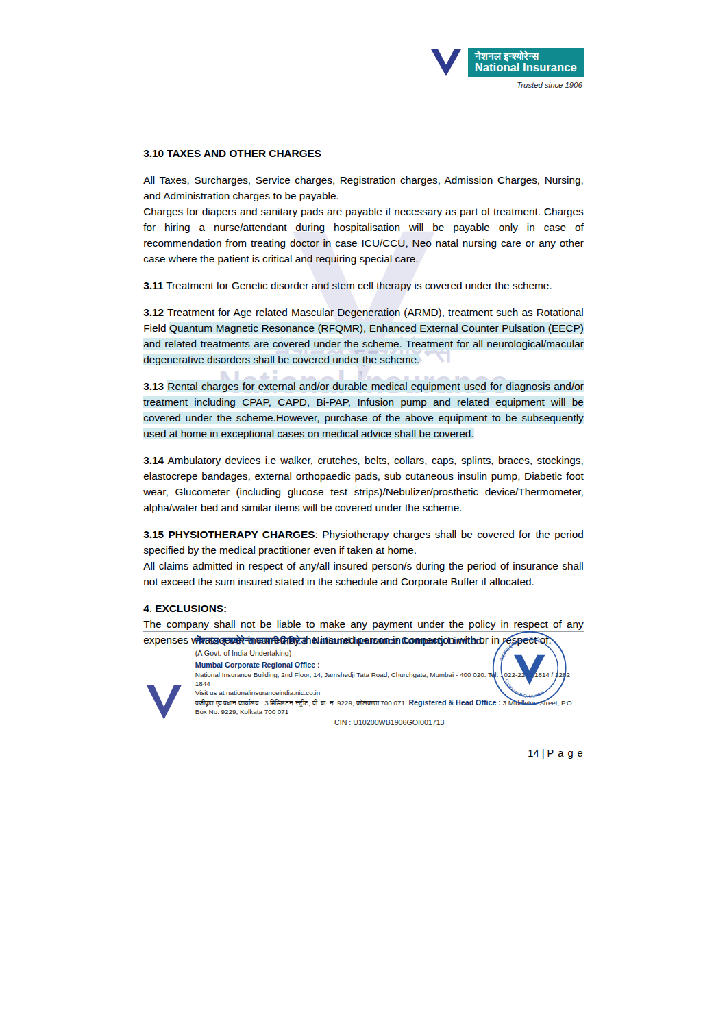नेशनल इन्श्योरेन्स
National Insurance
नेशनल इन्श्योरेन्स National Insurance
Trusted since 1906
3.10 TAXES AND OTHER CHARGES
All Taxes, Surcharges, Service charges, Registration charges, Admission Charges, Nursing, and Administration charges to be payable.
Charges for diapers and sanitary pads are payable if necessary as part of treatment. Charges for hiring a nurse/attendant during hospitalisation will be payable only in case of recommendation from treating doctor in case ICU/CCU, Neo natal nursing care or any other case where the patient is critical and requiring special care.
3.11 Treatment for Genetic disorder and stem cell therapy is covered under the scheme.
3.12 Treatment for Age related Mascular Degeneration (ARMD), treatment such as Rotational Field Quantum Magnetic Resonance (RFQMR), Enhanced External Counter Pulsation (EECP) and related treatments are covered under the scheme. Treatment for all neurological/macular degenerative disorders shall be covered under the scheme.
3.13 Rental charges for external and/or durable medical equipment used for diagnosis and/or treatment including CPAP, CAPD, Bi-PAP, Infusion pump and related equipment will be covered under the scheme.However, purchase of the above equipment to be subsequently used at home in exceptional cases on medical advice shall be covered.
3.14 Ambulatory devices i.e walker, crutches, belts, collars, caps, splints, braces, stockings, elastocrepe bandages, external orthopaedic pads, sub cutaneous insulin pump, Diabetic foot wear, Glucometer (including glucose test strips)/Nebulizer/prosthetic device/Thermometer, alpha/water bed and similar items will be covered under the scheme.
3.15 PHYSIOTHERAPY CHARGES: Physiotherapy charges shall be covered for the period specified by the medical practitioner even if taken at home.
All claims admitted in respect of any/all insured person/s during the period of insurance shall not exceed the sum insured stated in the schedule and Corporate Buffer if allocated.
4. EXCLUSIONS:
The company shall not be liable to make any payment under the policy in respect of any expenses whatsoever incurred by the insured person in connection with or in respect of:
नेशनल इन्श्योरेन्स कं. लि. Corporate R.O. Mumbai
नेशनल इन्श्योरेन्स कम्पनी लिमिटेड National Insurance Company Limited
(A Govt. of India Undertaking)
Mumbai Corporate Regional Office :
National Insurance Building, 2nd Floor, 14, Jamshedji Tata Road, Churchgate, Mumbai - 400 020. Tel. : 022-2282 1814 / 2282 1844
Visit us at nationalinsuranceindia.nic.co.in
पंजीकृत एवं प्रधान कार्यालय : 3 मिडिलटन स्ट्रीट, पी. बा. नं. 9229, कोलकाता 700 071 Registered & Head Office : 3 Middleton Street, P.O. Box No. 9229, Kolkata 700 071
CIN : U10200WB1906GOI001713
14 | P a g e